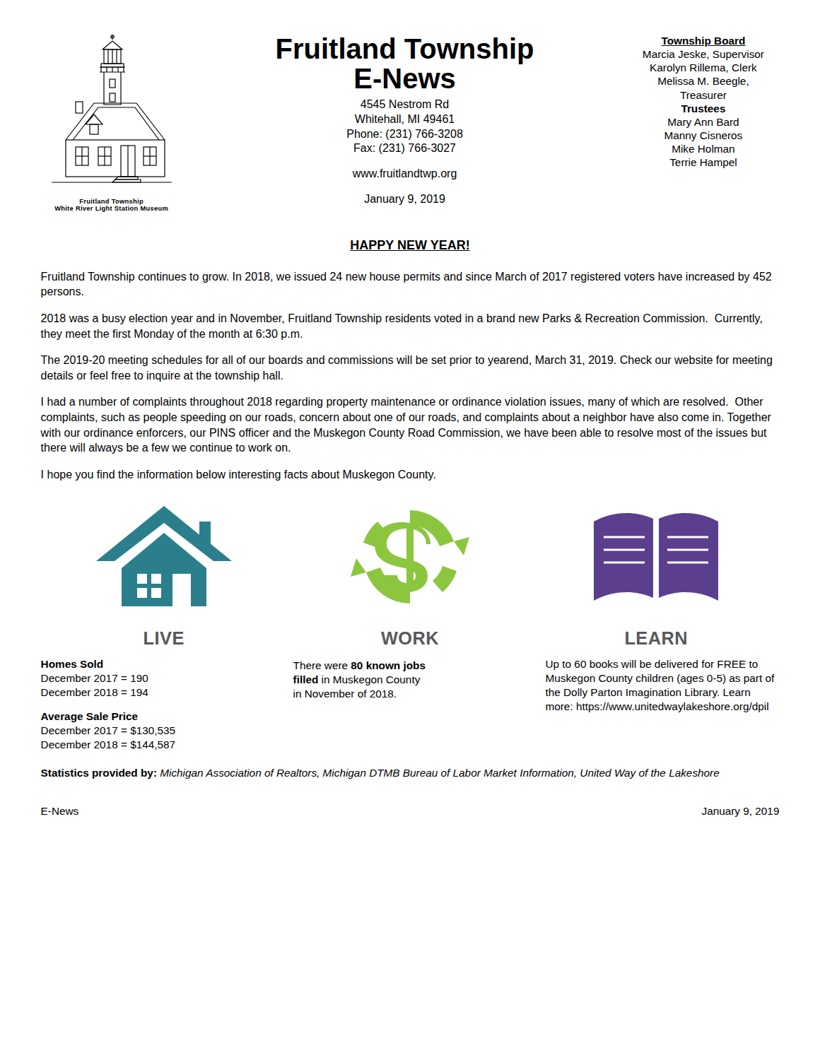Fruitland Township
White River Light Station Museum
Fruitland Township
E-News
4545 Nestrom Rd
Whitehall, MI 49461
Phone: (231) 766-3208
Fax: (231) 766-3027
www.fruitlandtwp.org
January 9, 2019
Township Board
Marcia Jeske, Supervisor
Karolyn Rillema, Clerk
Melissa M. Beegle,
Treasurer
Trustees
Mary Ann Bard
Manny Cisneros
Mike Holman
Terrie Hampel
HAPPY NEW YEAR!
Fruitland Township continues to grow. In 2018, we issued 24 new house permits and since March of 2017 registered voters have increased by 452 persons.
2018 was a busy election year and in November, Fruitland Township residents voted in a brand new Parks & Recreation Commission. Currently, they meet the first Monday of the month at 6:30 p.m.
The 2019-20 meeting schedules for all of our boards and commissions will be set prior to yearend, March 31, 2019. Check our website for meeting details or feel free to inquire at the township hall.
I had a number of complaints throughout 2018 regarding property maintenance or ordinance violation issues, many of which are resolved. Other complaints, such as people speeding on our roads, concern about one of our roads, and complaints about a neighbor have also come in. Together with our ordinance enforcers, our PINS officer and the Muskegon County Road Commission, we have been able to resolve most of the issues but there will always be a few we continue to work on.
I hope you find the information below interesting facts about Muskegon County.
LIVE
WORK
LEARN
Homes Sold
December 2017 = 190
December 2018 = 194
Average Sale Price
December 2017 = $130,535
December 2018 = $144,587
There were 80 known jobs
filled in Muskegon County
in November of 2018.
Up to 60 books will be delivered for FREE to Muskegon County children (ages 0-5) as part of the Dolly Parton Imagination Library. Learn more: https://www.unitedwaylakeshore.org/dpil
Statistics provided by: Michigan Association of Realtors, Michigan DTMB Bureau of Labor Market Information, United Way of the Lakeshore
E-News January 9, 2019